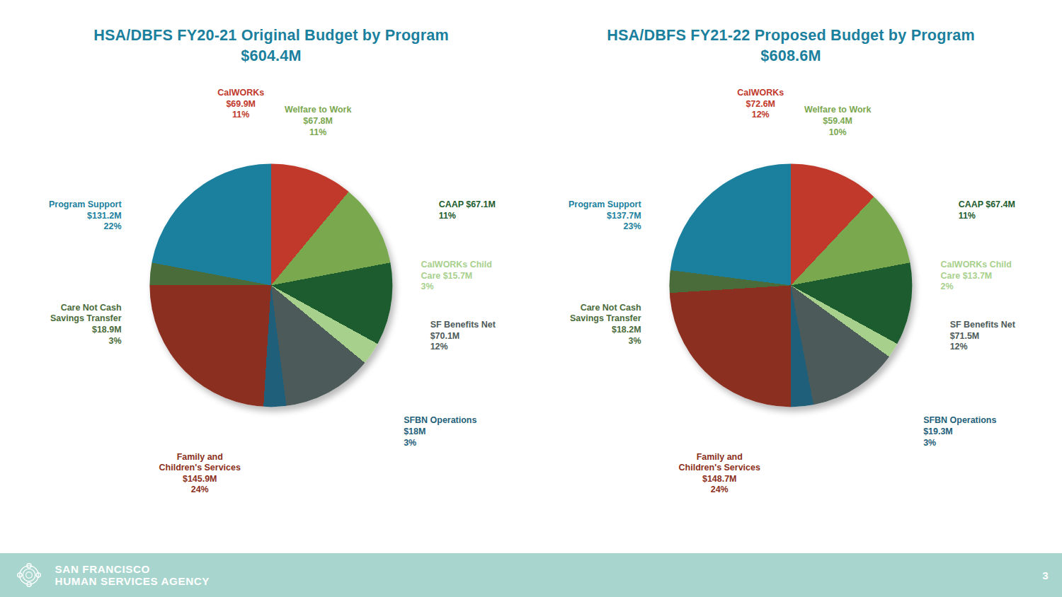HSA/DBFS FY20-21 Original Budget by Program
$604.4M
CalWORKs
$69.9M
11%
Welfare to Work
$67.8M
11%
CAAP $67.1M
11%
CalWORKs Child Care $15.7M
3%
SF Benefits Net
$70.1M
12%
SFBN Operations
$18M
3%
Family and Children's Services $145.9M
24%
Care Not Cash Savings Transfer $18.9M
3%
Program Support $131.2M
22%
HSA/DBFS FY21-22 Proposed Budget by Program
$608.6M
CalWORKs
$72.6M
12%
Welfare to Work
$59.4M
10%
CAAP $67.4M
11%
CalWORKs Child Care $13.7M
2%
SF Benefits Net
$71.5M
12%
SFBN Operations
$19.3M
3%
Family and Children's Services $148.7M
24%
Care Not Cash Savings Transfer $18.2M
3%
Program Support $137.7M
23%
San Francisco
Human Services Agency
3